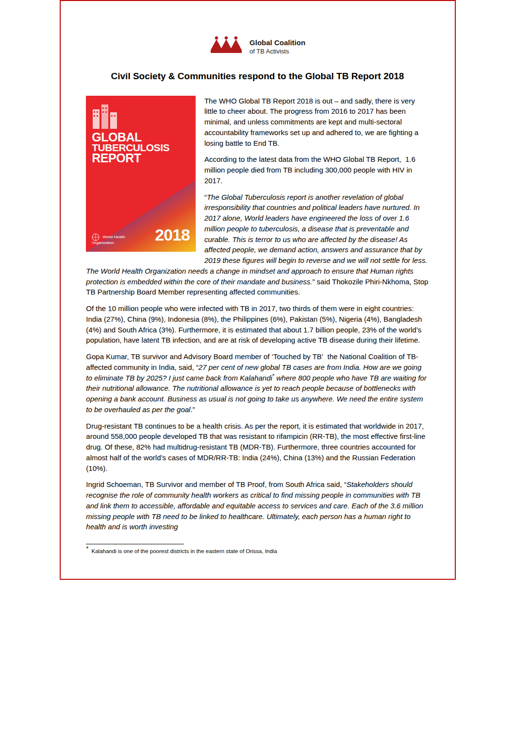Global Coalition
of TB Activists
Civil Society & Communities respond to the Global TB Report 2018
GLOBAL
TUBERCULOSIS REPORT
World Health
Organization
2018
The WHO Global TB Report 2018 is out – and sadly, there is very little to cheer about. The progress from 2016 to 2017 has been minimal, and unless commitments are kept and multi-sectoral accountability frameworks set up and adhered to, we are fighting a losing battle to End TB.
According to the latest data from the WHO Global TB Report, 1.6 million people died from TB including 300,000 people with HIV in 2017.
“The Global Tuberculosis report is another revelation of global irresponsibility that countries and political leaders have nurtured. In 2017 alone, World leaders have engineered the loss of over 1.6 million people to tuberculosis, a disease that is preventable and curable. This is terror to us who are affected by the disease! As affected people, we demand action, answers and assurance that by 2019 these figures will begin to reverse and we will not settle for less. The World Health Organization needs a change in mindset and approach to ensure that Human rights protection is embedded within the core of their mandate and business.” said Thokozile Phiri-Nkhoma, Stop TB Partnership Board Member representing affected communities.
Of the 10 million people who were infected with TB in 2017, two thirds of them were in eight countries: India (27%), China (9%), Indonesia (8%), the Philippines (6%), Pakistan (5%), Nigeria (4%), Bangladesh (4%) and South Africa (3%). Furthermore, it is estimated that about 1.7 billion people, 23% of the world’s population, have latent TB infection, and are at risk of developing active TB disease during their lifetime.
Gopa Kumar, TB survivor and Advisory Board member of ‘Touched by TB’ the National Coalition of TB-affected community in India, said, “27 per cent of new global TB cases are from India. How are we going to eliminate TB by 2025? I just came back from Kalahandi* where 800 people who have TB are waiting for their nutritional allowance. The nutritional allowance is yet to reach people because of bottlenecks with opening a bank account. Business as usual is not going to take us anywhere. We need the entire system to be overhauled as per the goal.”
Drug-resistant TB continues to be a health crisis. As per the report, it is estimated that worldwide in 2017, around 558,000 people developed TB that was resistant to rifampicin (RR-TB), the most effective first-line drug. Of these, 82% had multidrug-resistant TB (MDR-TB). Furthermore, three countries accounted for almost half of the world’s cases of MDR/RR-TB: India (24%), China (13%) and the Russian Federation (10%).
Ingrid Schoeman, TB Survivor and member of TB Proof, from South Africa said, “Stakeholders should recognise the role of community health workers as critical to find missing people in communities with TB and link them to accessible, affordable and equitable access to services and care. Each of the 3.6 million missing people with TB need to be linked to healthcare. Ultimately, each person has a human right to health and is worth investing
* Kalahandi is one of the poorest districts in the eastern state of Orissa, India